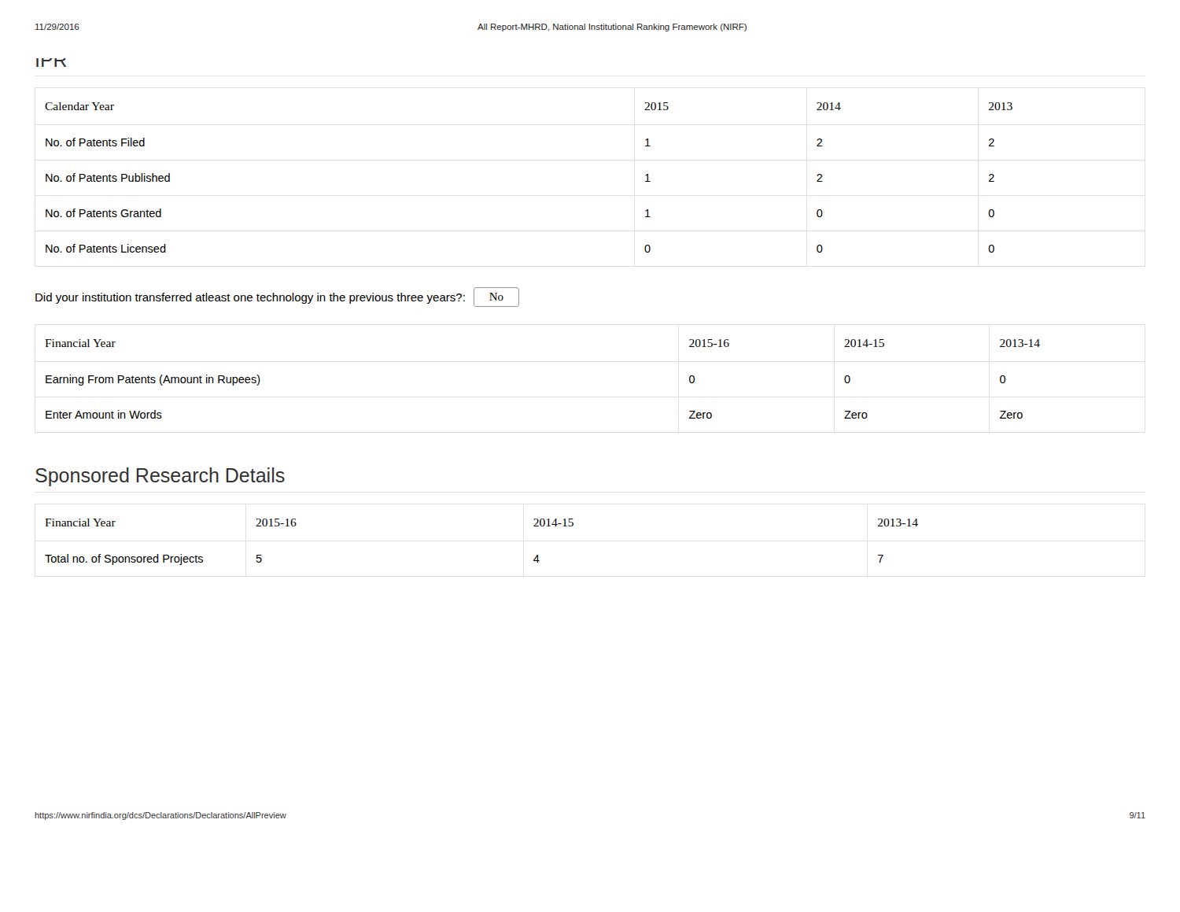11/29/2016
All Report-MHRD, National Institutional Ranking Framework (NIRF)
IPR
| Calendar Year | 2015 | 2014 | 2013 |
| No. of Patents Filed | 1 | 2 | 2 |
| No. of Patents Published | 1 | 2 | 2 |
| No. of Patents Granted | 1 | 0 | 0 |
| No. of Patents Licensed | 0 | 0 | 0 |
Did your institution transferred atleast one technology in the previous three years?: No
| Financial Year | 2015-16 | 2014-15 | 2013-14 |
| Earning From Patents (Amount in Rupees) | 0 | 0 | 0 |
| Enter Amount in Words | Zero | Zero | Zero |
Sponsored Research Details
| Financial Year | 2015-16 | 2014-15 | 2013-14 |
| Total no. of Sponsored Projects | 5 | 4 | 7 |
https://www.nirfindia.org/dcs/Declarations/Declarations/AllPreview
9/11